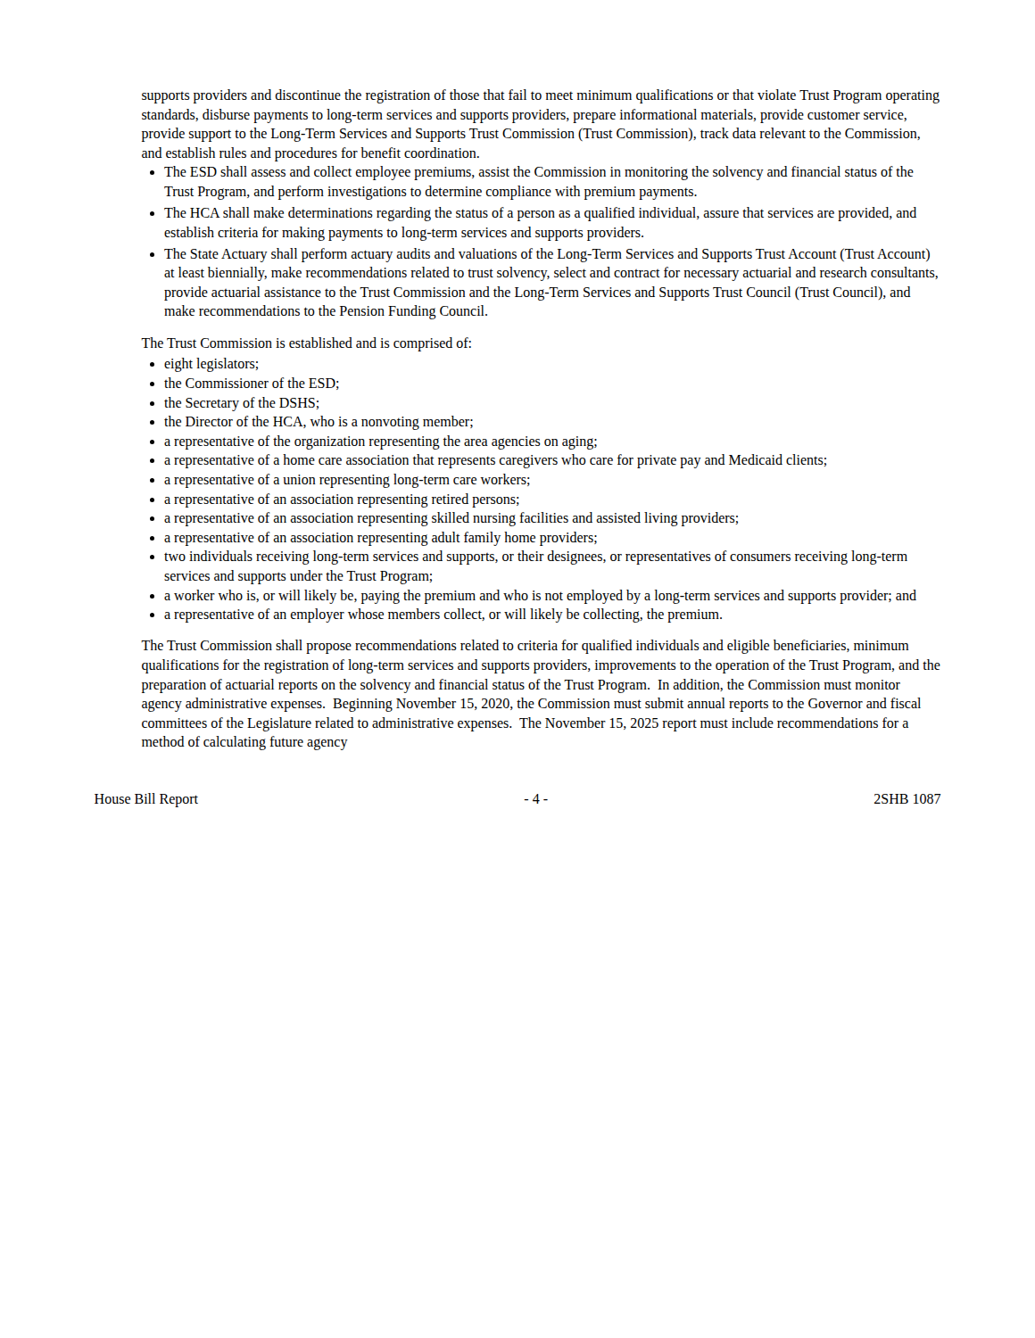supports providers and discontinue the registration of those that fail to meet minimum qualifications or that violate Trust Program operating standards, disburse payments to long-term services and supports providers, prepare informational materials, provide customer service, provide support to the Long-Term Services and Supports Trust Commission (Trust Commission), track data relevant to the Commission, and establish rules and procedures for benefit coordination.
The ESD shall assess and collect employee premiums, assist the Commission in monitoring the solvency and financial status of the Trust Program, and perform investigations to determine compliance with premium payments.
The HCA shall make determinations regarding the status of a person as a qualified individual, assure that services are provided, and establish criteria for making payments to long-term services and supports providers.
The State Actuary shall perform actuary audits and valuations of the Long-Term Services and Supports Trust Account (Trust Account) at least biennially, make recommendations related to trust solvency, select and contract for necessary actuarial and research consultants, provide actuarial assistance to the Trust Commission and the Long-Term Services and Supports Trust Council (Trust Council), and make recommendations to the Pension Funding Council.
The Trust Commission is established and is comprised of:
eight legislators;
the Commissioner of the ESD;
the Secretary of the DSHS;
the Director of the HCA, who is a nonvoting member;
a representative of the organization representing the area agencies on aging;
a representative of a home care association that represents caregivers who care for private pay and Medicaid clients;
a representative of a union representing long-term care workers;
a representative of an association representing retired persons;
a representative of an association representing skilled nursing facilities and assisted living providers;
a representative of an association representing adult family home providers;
two individuals receiving long-term services and supports, or their designees, or representatives of consumers receiving long-term services and supports under the Trust Program;
a worker who is, or will likely be, paying the premium and who is not employed by a long-term services and supports provider; and
a representative of an employer whose members collect, or will likely be collecting, the premium.
The Trust Commission shall propose recommendations related to criteria for qualified individuals and eligible beneficiaries, minimum qualifications for the registration of long-term services and supports providers, improvements to the operation of the Trust Program, and the preparation of actuarial reports on the solvency and financial status of the Trust Program. In addition, the Commission must monitor agency administrative expenses. Beginning November 15, 2020, the Commission must submit annual reports to the Governor and fiscal committees of the Legislature related to administrative expenses. The November 15, 2025 report must include recommendations for a method of calculating future agency
House Bill Report
- 4 -
2SHB 1087